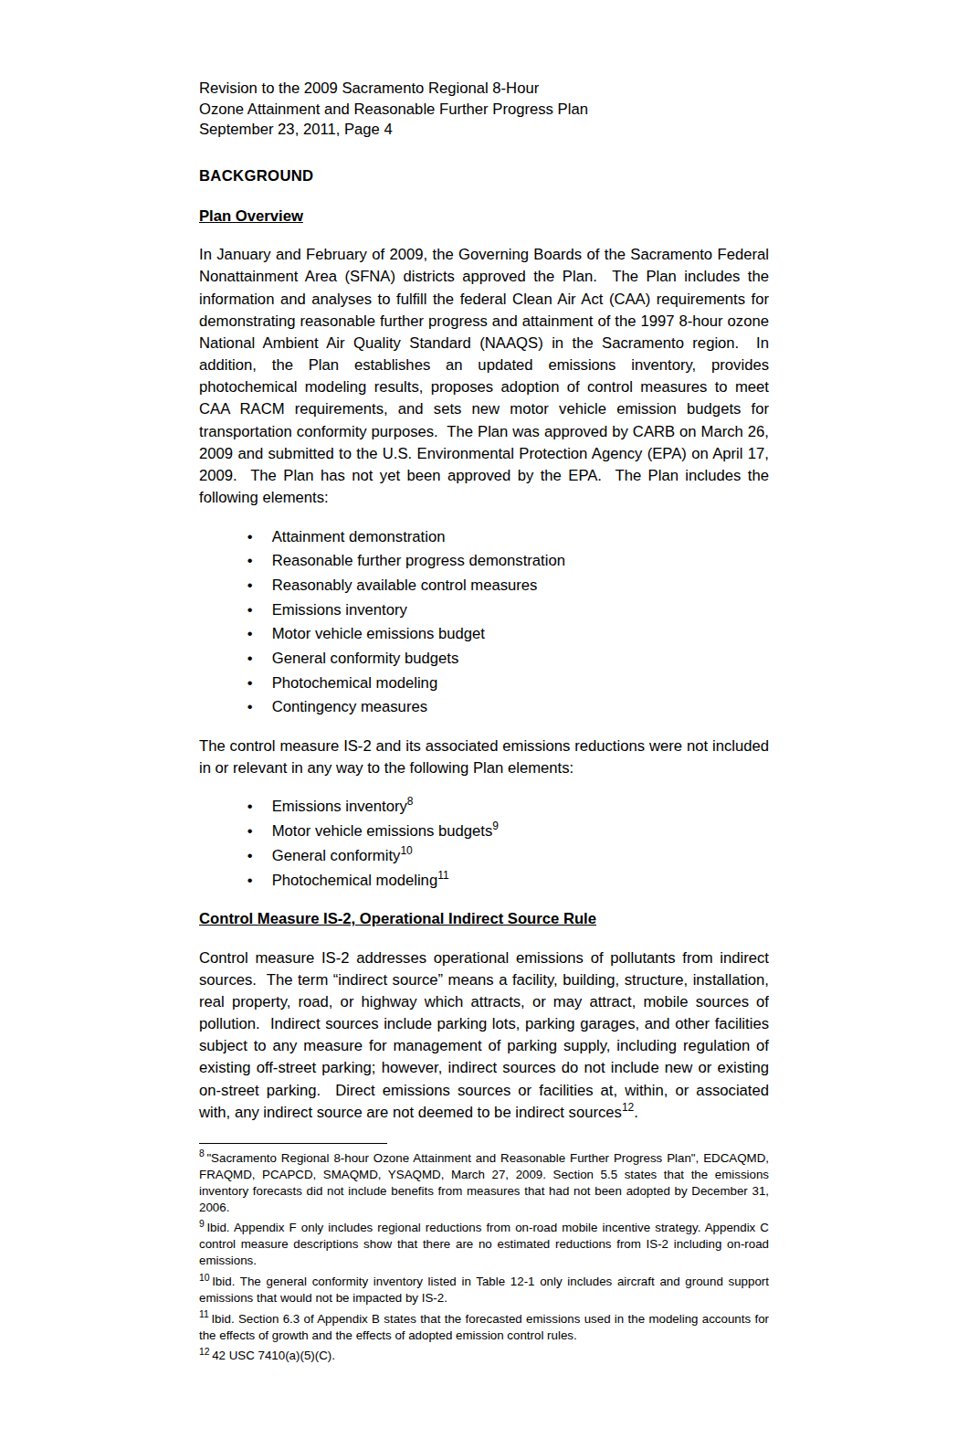Revision to the 2009 Sacramento Regional 8-Hour
Ozone Attainment and Reasonable Further Progress Plan
September 23, 2011, Page 4
BACKGROUND
Plan Overview
In January and February of 2009, the Governing Boards of the Sacramento Federal Nonattainment Area (SFNA) districts approved the Plan. The Plan includes the information and analyses to fulfill the federal Clean Air Act (CAA) requirements for demonstrating reasonable further progress and attainment of the 1997 8-hour ozone National Ambient Air Quality Standard (NAAQS) in the Sacramento region. In addition, the Plan establishes an updated emissions inventory, provides photochemical modeling results, proposes adoption of control measures to meet CAA RACM requirements, and sets new motor vehicle emission budgets for transportation conformity purposes. The Plan was approved by CARB on March 26, 2009 and submitted to the U.S. Environmental Protection Agency (EPA) on April 17, 2009. The Plan has not yet been approved by the EPA. The Plan includes the following elements:
Attainment demonstration
Reasonable further progress demonstration
Reasonably available control measures
Emissions inventory
Motor vehicle emissions budget
General conformity budgets
Photochemical modeling
Contingency measures
The control measure IS-2 and its associated emissions reductions were not included in or relevant in any way to the following Plan elements:
Emissions inventory8
Motor vehicle emissions budgets9
General conformity10
Photochemical modeling11
Control Measure IS-2, Operational Indirect Source Rule
Control measure IS-2 addresses operational emissions of pollutants from indirect sources. The term “indirect source” means a facility, building, structure, installation, real property, road, or highway which attracts, or may attract, mobile sources of pollution. Indirect sources include parking lots, parking garages, and other facilities subject to any measure for management of parking supply, including regulation of existing off-street parking; however, indirect sources do not include new or existing on-street parking. Direct emissions sources or facilities at, within, or associated with, any indirect source are not deemed to be indirect sources12.
8"Sacramento Regional 8-hour Ozone Attainment and Reasonable Further Progress Plan", EDCAQMD, FRAQMD, PCAPCD, SMAQMD, YSAQMD, March 27, 2009. Section 5.5 states that the emissions inventory forecasts did not include benefits from measures that had not been adopted by December 31, 2006.
9 Ibid. Appendix F only includes regional reductions from on-road mobile incentive strategy. Appendix C control measure descriptions show that there are no estimated reductions from IS-2 including on-road emissions.
10 Ibid. The general conformity inventory listed in Table 12-1 only includes aircraft and ground support emissions that would not be impacted by IS-2.
11 Ibid. Section 6.3 of Appendix B states that the forecasted emissions used in the modeling accounts for the effects of growth and the effects of adopted emission control rules.
1242 USC 7410(a)(5)(C).